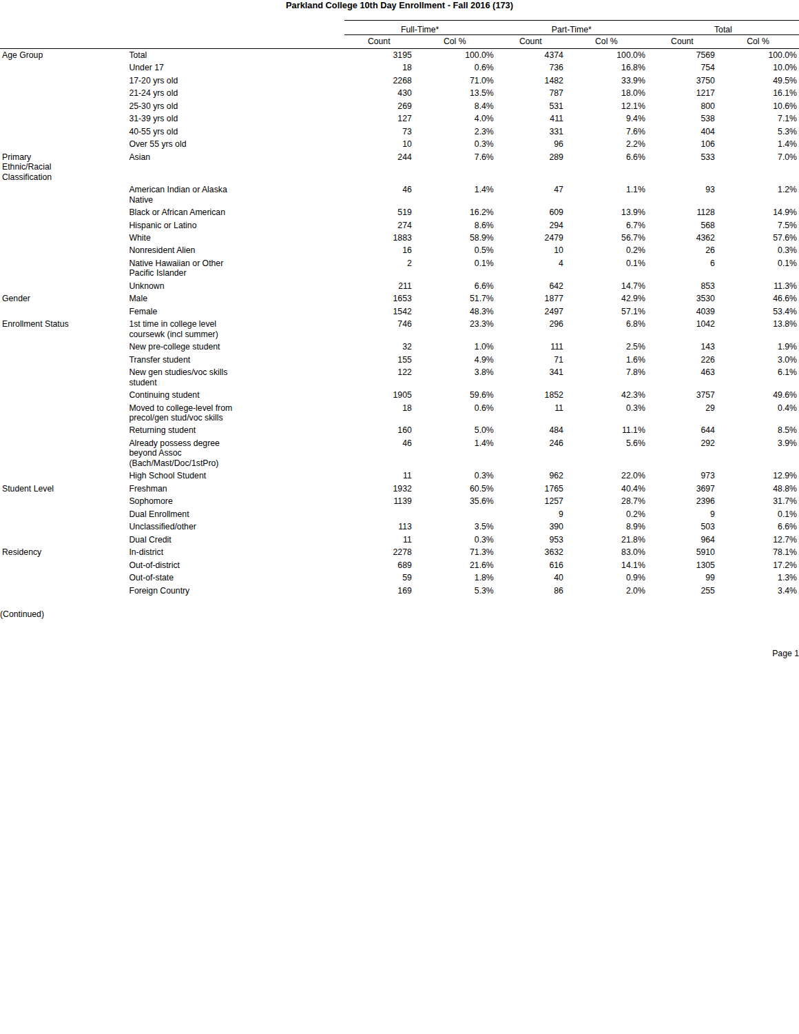Parkland College 10th Day Enrollment - Fall 2016 (173)
| | | Full-Time* | Part-Time* | Total |
| | | Count | Col % | Count | Col % | Count | Col % |
| Age Group | Total | 3195 | 100.0% | 4374 | 100.0% | 7569 | 100.0% |
| | Under 17 | 18 | 0.6% | 736 | 16.8% | 754 | 10.0% |
| | 17-20 yrs old | 2268 | 71.0% | 1482 | 33.9% | 3750 | 49.5% |
| | 21-24 yrs old | 430 | 13.5% | 787 | 18.0% | 1217 | 16.1% |
| | 25-30 yrs old | 269 | 8.4% | 531 | 12.1% | 800 | 10.6% |
| | 31-39 yrs old | 127 | 4.0% | 411 | 9.4% | 538 | 7.1% |
| | 40-55 yrs old | 73 | 2.3% | 331 | 7.6% | 404 | 5.3% |
| | Over 55 yrs old | 10 | 0.3% | 96 | 2.2% | 106 | 1.4% |
| Primary Ethnic/Racial Classification | Asian | 244 | 7.6% | 289 | 6.6% | 533 | 7.0% |
| | American Indian or Alaska Native | 46 | 1.4% | 47 | 1.1% | 93 | 1.2% |
| | Black or African American | 519 | 16.2% | 609 | 13.9% | 1128 | 14.9% |
| | Hispanic or Latino | 274 | 8.6% | 294 | 6.7% | 568 | 7.5% |
| | White | 1883 | 58.9% | 2479 | 56.7% | 4362 | 57.6% |
| | Nonresident Alien | 16 | 0.5% | 10 | 0.2% | 26 | 0.3% |
| | Native Hawaiian or Other Pacific Islander | 2 | 0.1% | 4 | 0.1% | 6 | 0.1% |
| | Unknown | 211 | 6.6% | 642 | 14.7% | 853 | 11.3% |
| Gender | Male | 1653 | 51.7% | 1877 | 42.9% | 3530 | 46.6% |
| | Female | 1542 | 48.3% | 2497 | 57.1% | 4039 | 53.4% |
| Enrollment Status | 1st time in college level coursewk (incl summer) | 746 | 23.3% | 296 | 6.8% | 1042 | 13.8% |
| | New pre-college student | 32 | 1.0% | 111 | 2.5% | 143 | 1.9% |
| | Transfer student | 155 | 4.9% | 71 | 1.6% | 226 | 3.0% |
| | New gen studies/voc skills student | 122 | 3.8% | 341 | 7.8% | 463 | 6.1% |
| | Continuing student | 1905 | 59.6% | 1852 | 42.3% | 3757 | 49.6% |
| | Moved to college-level from precol/gen stud/voc skills | 18 | 0.6% | 11 | 0.3% | 29 | 0.4% |
| | Returning student | 160 | 5.0% | 484 | 11.1% | 644 | 8.5% |
| | Already possess degree beyond Assoc (Bach/Mast/Doc/1stPro) | 46 | 1.4% | 246 | 5.6% | 292 | 3.9% |
| | High School Student | 11 | 0.3% | 962 | 22.0% | 973 | 12.9% |
| Student Level | Freshman | 1932 | 60.5% | 1765 | 40.4% | 3697 | 48.8% |
| | Sophomore | 1139 | 35.6% | 1257 | 28.7% | 2396 | 31.7% |
| | Dual Enrollment | | | 9 | 0.2% | 9 | 0.1% |
| | Unclassified/other | 113 | 3.5% | 390 | 8.9% | 503 | 6.6% |
| | Dual Credit | 11 | 0.3% | 953 | 21.8% | 964 | 12.7% |
| Residency | In-district | 2278 | 71.3% | 3632 | 83.0% | 5910 | 78.1% |
| | Out-of-district | 689 | 21.6% | 616 | 14.1% | 1305 | 17.2% |
| | Out-of-state | 59 | 1.8% | 40 | 0.9% | 99 | 1.3% |
| | Foreign Country | 169 | 5.3% | 86 | 2.0% | 255 | 3.4% |
(Continued)
Page 1